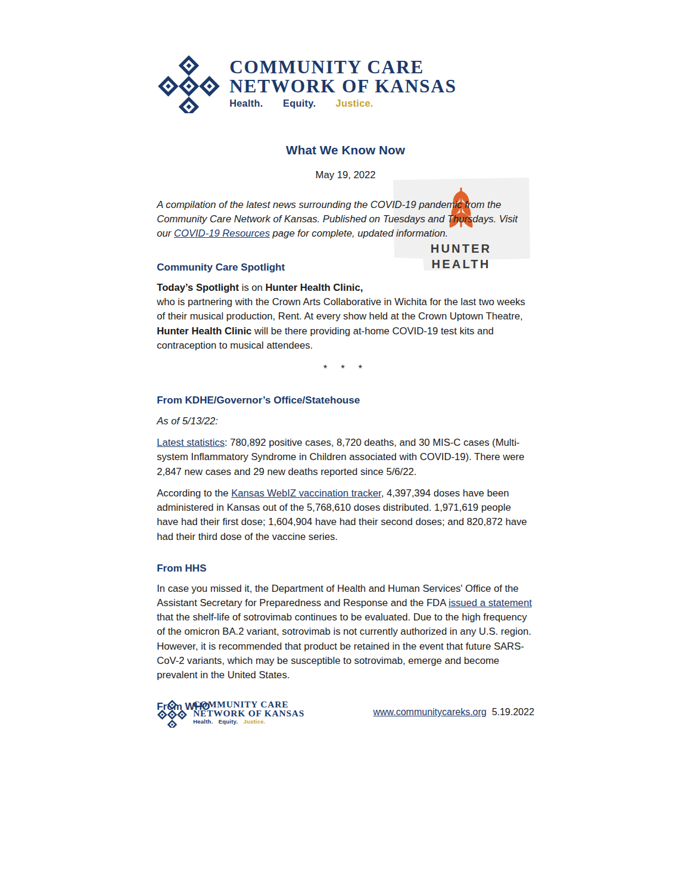Community Care
Network of Kansas
Health. Equity. Justice.
What We Know Now
May 19, 2022
A compilation of the latest news surrounding the COVID-19 pandemic from the Community Care Network of Kansas. Published on Tuesdays and Thursdays. Visit our COVID-19 Resources page for complete, updated information.
HUNTER HEALTH
Community Care Spotlight
Today’s Spotlight is on Hunter Health Clinic, who is partnering with the Crown Arts Collaborative in Wichita for the last two weeks of their musical production, Rent. At every show held at the Crown Uptown Theatre, Hunter Health Clinic will be there providing at-home COVID-19 test kits and contraception to musical attendees.
* * *
From KDHE/Governor’s Office/Statehouse
As of 5/13/22:
Latest statistics: 780,892 positive cases, 8,720 deaths, and 30 MIS-C cases (Multi-system Inflammatory Syndrome in Children associated with COVID-19). There were 2,847 new cases and 29 new deaths reported since 5/6/22.
According to the Kansas WebIZ vaccination tracker, 4,397,394 doses have been administered in Kansas out of the 5,768,610 doses distributed. 1,971,619 people have had their first dose; 1,604,904 have had their second doses; and 820,872 have had their third dose of the vaccine series.
From HHS
In case you missed it, the Department of Health and Human Services' Office of the Assistant Secretary for Preparedness and Response and the FDA issued a statement that the shelf-life of sotrovimab continues to be evaluated. Due to the high frequency of the omicron BA.2 variant, sotrovimab is not currently authorized in any U.S. region. However, it is recommended that product be retained in the event that future SARS-CoV-2 variants, which may be susceptible to sotrovimab, emerge and become prevalent in the United States.
From WHO
Community Care
Network of Kansas
Health. Equity. Justice.
www.communitycareks.org 5.19.2022